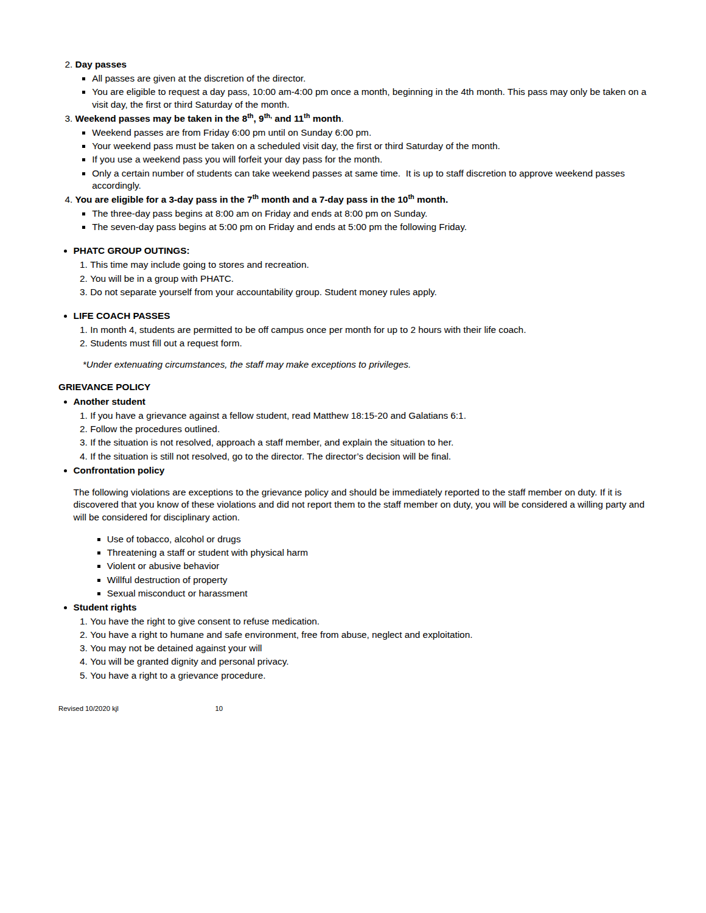Day passes
All passes are given at the discretion of the director.
You are eligible to request a day pass, 10:00 am-4:00 pm once a month, beginning in the 4th month. This pass may only be taken on a visit day, the first or third Saturday of the month.
Weekend passes may be taken in the 8th, 9th, and 11th month.
Weekend passes are from Friday 6:00 pm until on Sunday 6:00 pm.
Your weekend pass must be taken on a scheduled visit day, the first or third Saturday of the month.
If you use a weekend pass you will forfeit your day pass for the month.
Only a certain number of students can take weekend passes at same time. It is up to staff discretion to approve weekend passes accordingly.
You are eligible for a 3-day pass in the 7th month and a 7-day pass in the 10th month.
The three-day pass begins at 8:00 am on Friday and ends at 8:00 pm on Sunday.
The seven-day pass begins at 5:00 pm on Friday and ends at 5:00 pm the following Friday.
PHATC GROUP OUTINGS:
This time may include going to stores and recreation.
You will be in a group with PHATC.
Do not separate yourself from your accountability group. Student money rules apply.
LIFE COACH PASSES
In month 4, students are permitted to be off campus once per month for up to 2 hours with their life coach.
Students must fill out a request form.
*Under extenuating circumstances, the staff may make exceptions to privileges.
GRIEVANCE POLICY
Another student
If you have a grievance against a fellow student, read Matthew 18:15-20 and Galatians 6:1.
Follow the procedures outlined.
If the situation is not resolved, approach a staff member, and explain the situation to her.
If the situation is still not resolved, go to the director. The director’s decision will be final.
Confrontation policy
The following violations are exceptions to the grievance policy and should be immediately reported to the staff member on duty. If it is discovered that you know of these violations and did not report them to the staff member on duty, you will be considered a willing party and will be considered for disciplinary action.
Use of tobacco, alcohol or drugs
Threatening a staff or student with physical harm
Violent or abusive behavior
Willful destruction of property
Sexual misconduct or harassment
Student rights
You have the right to give consent to refuse medication.
You have a right to humane and safe environment, free from abuse, neglect and exploitation.
You may not be detained against your will
You will be granted dignity and personal privacy.
You have a right to a grievance procedure.
Revised 10/2020 kjl 10